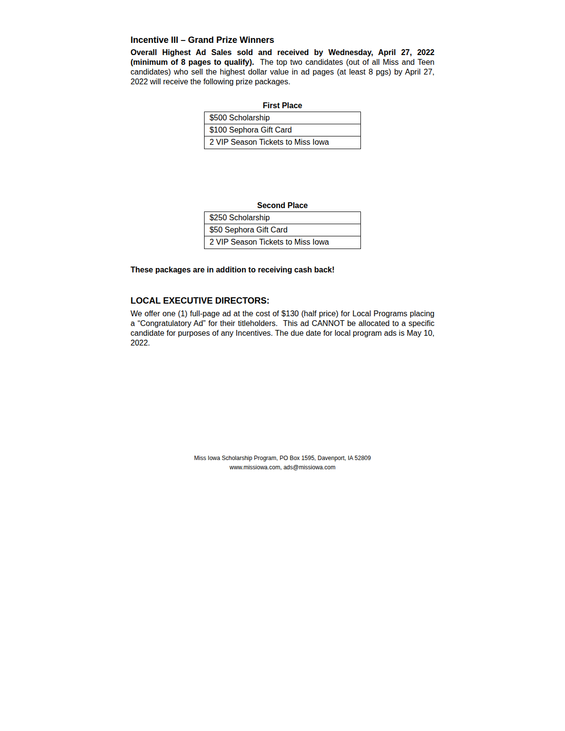Incentive III – Grand Prize Winners
Overall Highest Ad Sales sold and received by Wednesday, April 27, 2022 (minimum of 8 pages to qualify). The top two candidates (out of all Miss and Teen candidates) who sell the highest dollar value in ad pages (at least 8 pgs) by April 27, 2022 will receive the following prize packages.
First Place
| $500 Scholarship |
| $100 Sephora Gift Card |
| 2 VIP Season Tickets to Miss Iowa |
Second Place
| $250 Scholarship |
| $50 Sephora Gift Card |
| 2 VIP Season Tickets to Miss Iowa |
These packages are in addition to receiving cash back!
LOCAL EXECUTIVE DIRECTORS:
We offer one (1) full-page ad at the cost of $130 (half price) for Local Programs placing a “Congratulatory Ad” for their titleholders. This ad CANNOT be allocated to a specific candidate for purposes of any Incentives. The due date for local program ads is May 10, 2022.
Miss Iowa Scholarship Program, PO Box 1595, Davenport, IA 52809
www.missiowa.com, ads@missiowa.com